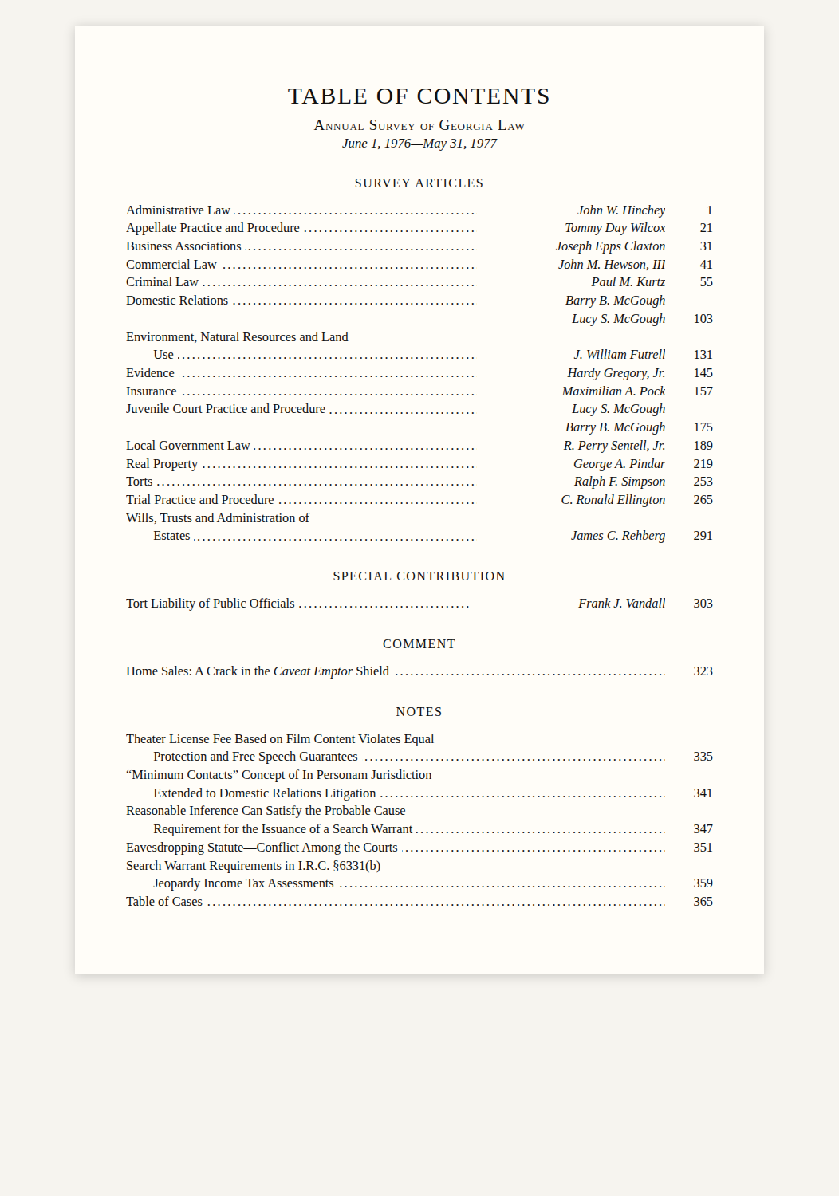TABLE OF CONTENTS
Annual Survey of Georgia Law
June 1, 1976—May 31, 1977
SURVEY ARTICLES
| Administrative Law | John W. Hinchey | 1 |
| Appellate Practice and Procedure | Tommy Day Wilcox | 21 |
| Business Associations | Joseph Epps Claxton | 31 |
| Commercial Law | John M. Hewson, III | 41 |
| Criminal Law | Paul M. Kurtz | 55 |
| Domestic Relations | Barry B. McGough | |
| | Lucy S. McGough | 103 |
| Environment, Natural Resources and Land | | |
| Use | J. William Futrell | 131 |
| Evidence | Hardy Gregory, Jr. | 145 |
| Insurance | Maximilian A. Pock | 157 |
| Juvenile Court Practice and Procedure | Lucy S. McGough | |
| | Barry B. McGough | 175 |
| Local Government Law | R. Perry Sentell, Jr. | 189 |
| Real Property | George A. Pindar | 219 |
| Torts | Ralph F. Simpson | 253 |
| Trial Practice and Procedure | C. Ronald Ellington | 265 |
| Wills, Trusts and Administration of | | |
| Estates | James C. Rehberg | 291 |
SPECIAL CONTRIBUTION
| Tort Liability of Public Officials | Frank J. Vandall | 303 |
COMMENT
| Home Sales: A Crack in the Caveat Emptor Shield | 323 |
NOTES
| Theater License Fee Based on Film Content Violates Equal | |
| Protection and Free Speech Guarantees | 335 |
| “Minimum Contacts” Concept of In Personam Jurisdiction | |
| Extended to Domestic Relations Litigation | 341 |
| Reasonable Inference Can Satisfy the Probable Cause | |
| Requirement for the Issuance of a Search Warrant | 347 |
| Eavesdropping Statute—Conflict Among the Courts | 351 |
| Search Warrant Requirements in I.R.C. §6331(b) | |
| Jeopardy Income Tax Assessments | 359 |
| Table of Cases | 365 |